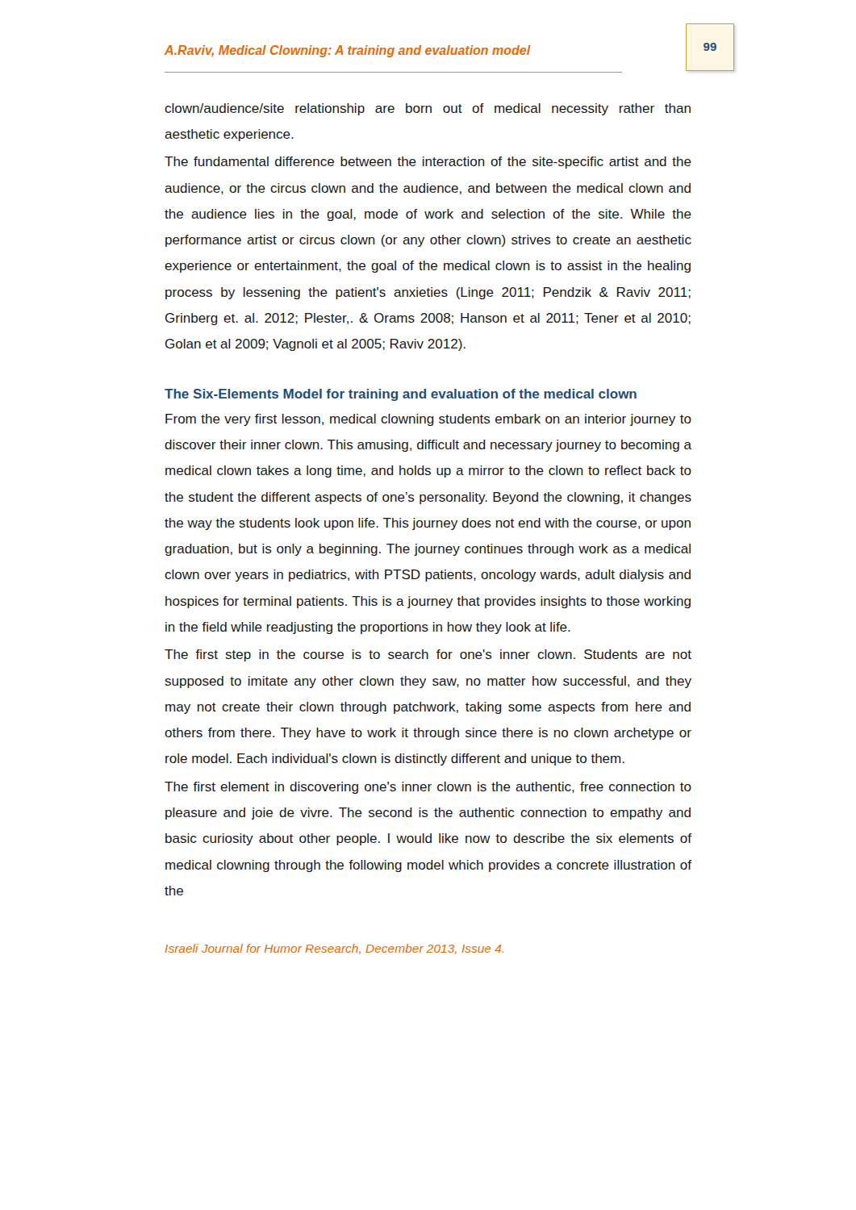99
A.Raviv, Medical Clowning: A training and evaluation model
clown/audience/site relationship are born out of medical necessity rather than aesthetic experience.
The fundamental difference between the interaction of the site-specific artist and the audience, or the circus clown and the audience, and between the medical clown and the audience lies in the goal, mode of work and selection of the site. While the performance artist or circus clown (or any other clown) strives to create an aesthetic experience or entertainment, the goal of the medical clown is to assist in the healing process by lessening the patient's anxieties (Linge 2011; Pendzik & Raviv 2011; Grinberg et. al. 2012; Plester,. & Orams 2008; Hanson et al 2011; Tener et al 2010; Golan et al 2009; Vagnoli et al 2005; Raviv 2012).
The Six-Elements Model for training and evaluation of the medical clown
From the very first lesson, medical clowning students embark on an interior journey to discover their inner clown. This amusing, difficult and necessary journey to becoming a medical clown takes a long time, and holds up a mirror to the clown to reflect back to the student the different aspects of one’s personality. Beyond the clowning, it changes the way the students look upon life. This journey does not end with the course, or upon graduation, but is only a beginning. The journey continues through work as a medical clown over years in pediatrics, with PTSD patients, oncology wards, adult dialysis and hospices for terminal patients. This is a journey that provides insights to those working in the field while readjusting the proportions in how they look at life.
The first step in the course is to search for one's inner clown. Students are not supposed to imitate any other clown they saw, no matter how successful, and they may not create their clown through patchwork, taking some aspects from here and others from there. They have to work it through since there is no clown archetype or role model. Each individual's clown is distinctly different and unique to them.
The first element in discovering one's inner clown is the authentic, free connection to pleasure and joie de vivre. The second is the authentic connection to empathy and basic curiosity about other people. I would like now to describe the six elements of medical clowning through the following model which provides a concrete illustration of the
Israeli Journal for Humor Research, December 2013, Issue 4.